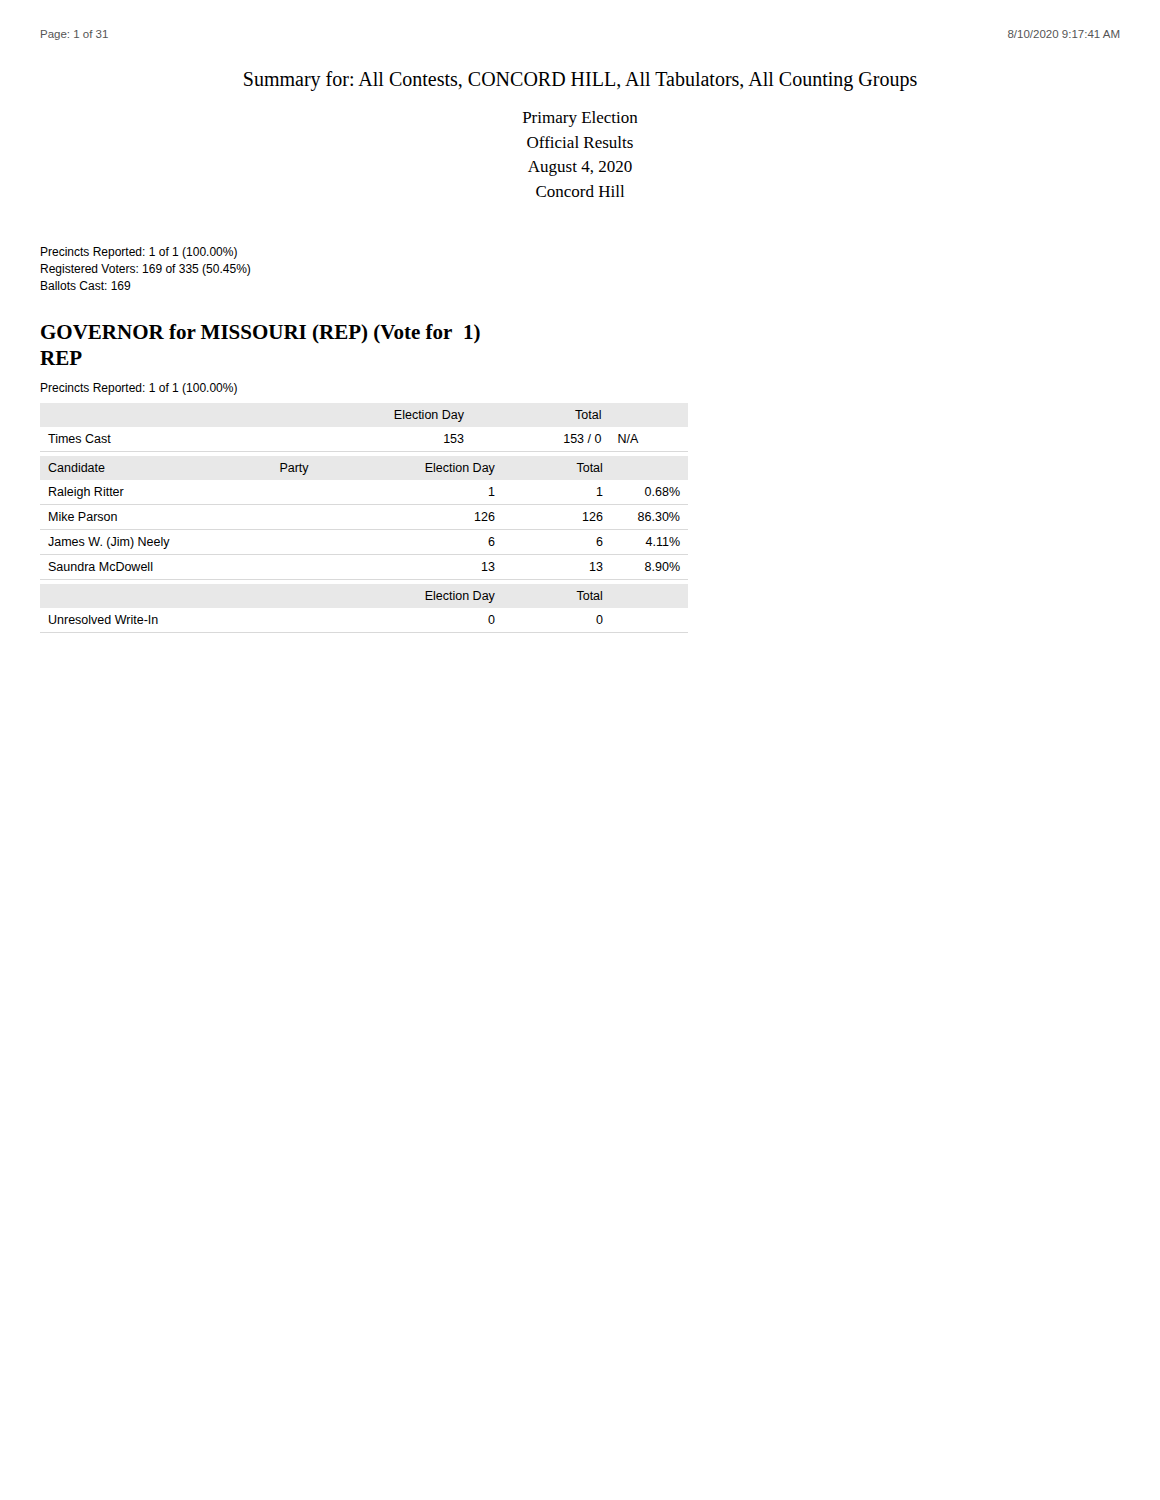Page: 1 of 31 8/10/2020 9:17:41 AM
Summary for: All Contests, CONCORD HILL, All Tabulators, All Counting Groups
Primary Election
Official Results
August 4, 2020
Concord Hill
Precincts Reported: 1 of 1 (100.00%)
Registered Voters: 169 of 335 (50.45%)
Ballots Cast: 169
GOVERNOR for MISSOURI (REP) (Vote for 1)
REP
Precincts Reported: 1 of 1 (100.00%)
| | Election Day | Total | |
| --- | --- | --- | --- |
| Times Cast | 153 | 153 / 0 | N/A |
| Candidate | Party | Election Day | Total | |
| --- | --- | --- | --- | --- |
| Raleigh Ritter | | 1 | 1 | 0.68% |
| Mike Parson | | 126 | 126 | 86.30% |
| James W. (Jim) Neely | | 6 | 6 | 4.11% |
| Saundra McDowell | | 13 | 13 | 8.90% |
| | | Election Day | Total | |
| --- | --- | --- | --- | --- |
| Unresolved Write-In | | 0 | 0 | |